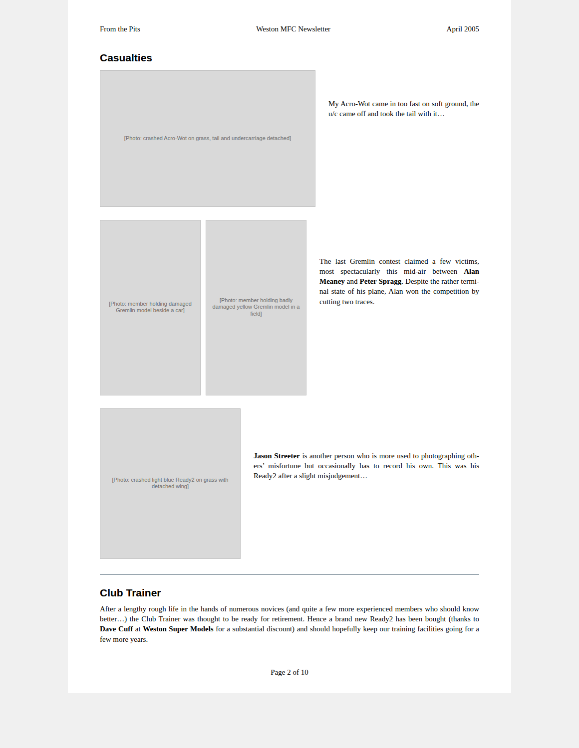From the Pits
Weston MFC Newsletter
April 2005
Casualties
My Acro-Wot came in too fast on soft ground, the u/c came off and took the tail with it…
The last Gremlin contest claimed a few victims, most spectacularly this mid-air between Alan Meaney and Peter Spragg. Despite the rather terminal state of his plane, Alan won the competition by cutting two traces.
Jason Streeter is another person who is more used to photographing others’ misfortune but occasionally has to record his own. This was his Ready2 after a slight misjudgement…
Club Trainer
After a lengthy rough life in the hands of numerous novices (and quite a few more experienced members who should know better…) the Club Trainer was thought to be ready for retirement. Hence a brand new Ready2 has been bought (thanks to Dave Cuff at Weston Super Models for a substantial discount) and should hopefully keep our training facilities going for a few more years.
Page 2 of 10